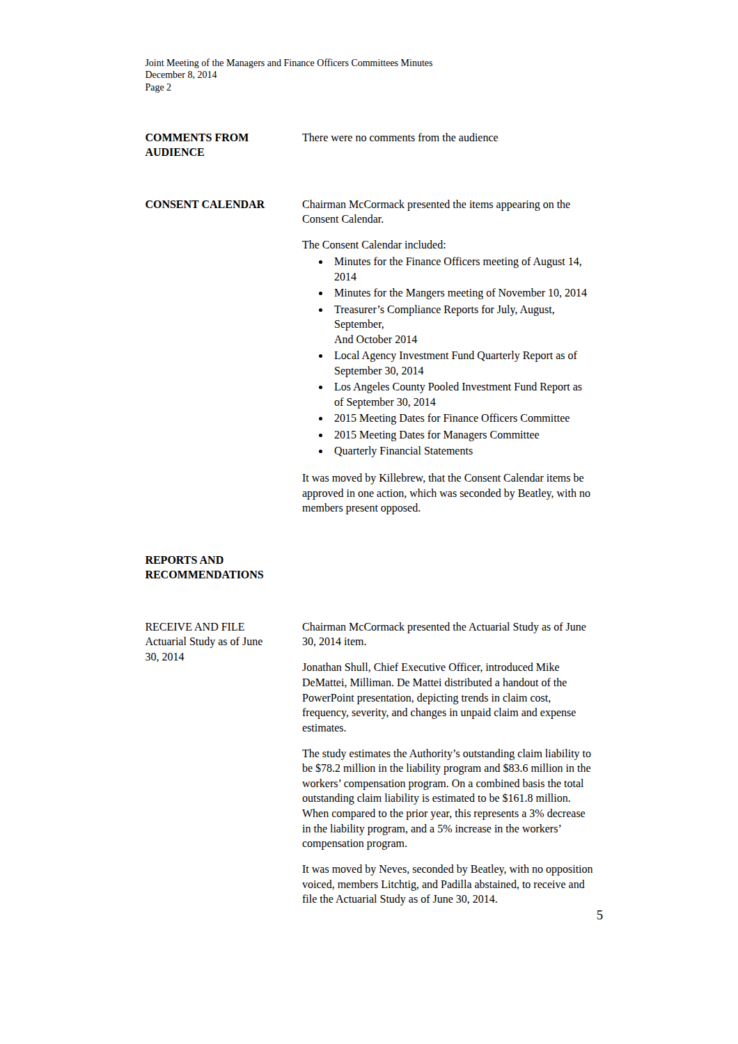Joint Meeting of the Managers and Finance Officers Committees Minutes
December 8, 2014
Page 2
| COMMENTS FROM AUDIENCE | There were no comments from the audience |
| CONSENT CALENDAR | Chairman McCormack presented the items appearing on the Consent Calendar. The Consent Calendar included: Minutes for the Finance Officers meeting of August 14, 2014 Minutes for the Mangers meeting of November 10, 2014 Treasurer’s Compliance Reports for July, August, September, And October 2014 Local Agency Investment Fund Quarterly Report as of September 30, 2014 Los Angeles County Pooled Investment Fund Report as of September 30, 2014 2015 Meeting Dates for Finance Officers Committee 2015 Meeting Dates for Managers Committee Quarterly Financial Statements It was moved by Killebrew, that the Consent Calendar items be approved in one action, which was seconded by Beatley, with no members present opposed. |
| REPORTS AND RECOMMENDATIONS | |
| RECEIVE AND FILE Actuarial Study as of June 30, 2014 | Chairman McCormack presented the Actuarial Study as of June 30, 2014 item. Jonathan Shull, Chief Executive Officer, introduced Mike DeMattei, Milliman. De Mattei distributed a handout of the PowerPoint presentation, depicting trends in claim cost, frequency, severity, and changes in unpaid claim and expense estimates. The study estimates the Authority’s outstanding claim liability to be $78.2 million in the liability program and $83.6 million in the workers’ compensation program. On a combined basis the total outstanding claim liability is estimated to be $161.8 million. When compared to the prior year, this represents a 3% decrease in the liability program, and a 5% increase in the workers’ compensation program. It was moved by Neves, seconded by Beatley, with no opposition voiced, members Litchtig, and Padilla abstained, to receive and file the Actuarial Study as of June 30, 2014. |
5